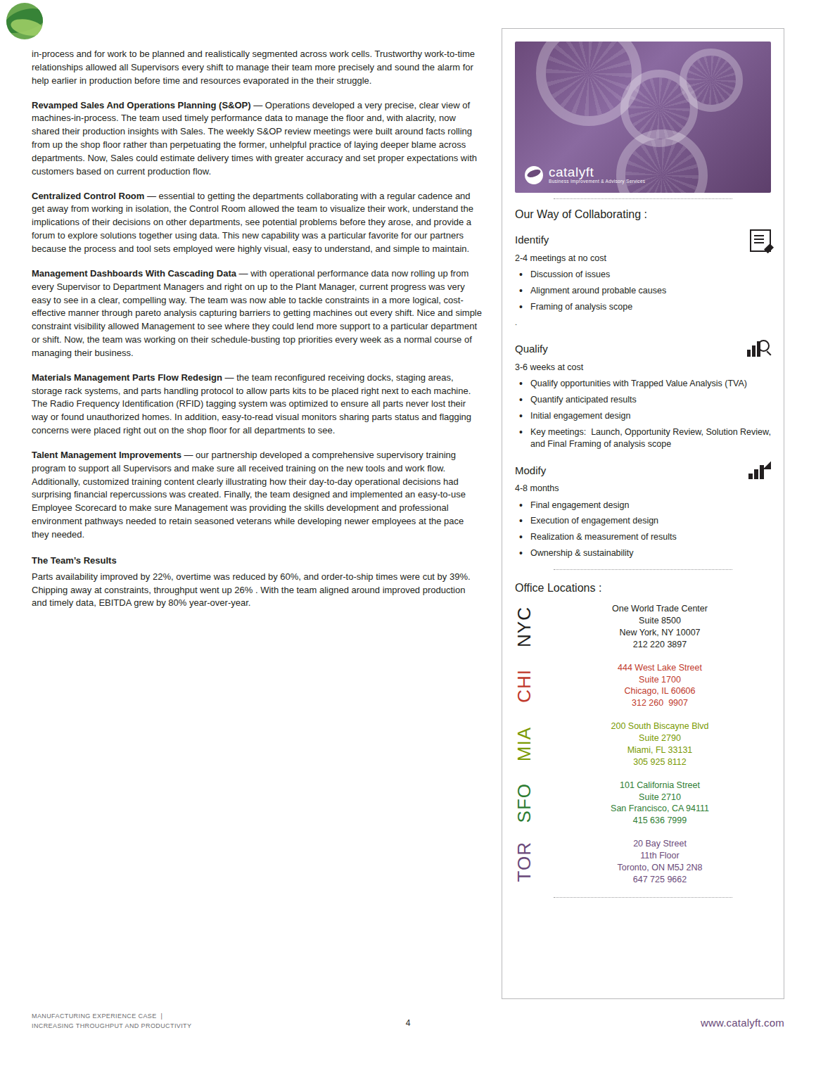in-process and for work to be planned and realistically segmented across work cells. Trustworthy work-to-time relationships allowed all Supervisors every shift to manage their team more precisely and sound the alarm for help earlier in production before time and resources evaporated in the their struggle.
Revamped Sales And Operations Planning (S&OP) — Operations developed a very precise, clear view of machines-in-process. The team used timely performance data to manage the floor and, with alacrity, now shared their production insights with Sales. The weekly S&OP review meetings were built around facts rolling from up the shop floor rather than perpetuating the former, unhelpful practice of laying deeper blame across departments. Now, Sales could estimate delivery times with greater accuracy and set proper expectations with customers based on current production flow.
Centralized Control Room — essential to getting the departments collaborating with a regular cadence and get away from working in isolation, the Control Room allowed the team to visualize their work, understand the implications of their decisions on other departments, see potential problems before they arose, and provide a forum to explore solutions together using data. This new capability was a particular favorite for our partners because the process and tool sets employed were highly visual, easy to understand, and simple to maintain.
Management Dashboards With Cascading Data — with operational performance data now rolling up from every Supervisor to Department Managers and right on up to the Plant Manager, current progress was very easy to see in a clear, compelling way. The team was now able to tackle constraints in a more logical, cost-effective manner through pareto analysis capturing barriers to getting machines out every shift. Nice and simple constraint visibility allowed Management to see where they could lend more support to a particular department or shift. Now, the team was working on their schedule-busting top priorities every week as a normal course of managing their business.
Materials Management Parts Flow Redesign — the team reconfigured receiving docks, staging areas, storage rack systems, and parts handling protocol to allow parts kits to be placed right next to each machine. The Radio Frequency Identification (RFID) tagging system was optimized to ensure all parts never lost their way or found unauthorized homes. In addition, easy-to-read visual monitors sharing parts status and flagging concerns were placed right out on the shop floor for all departments to see.
Talent Management Improvements — our partnership developed a comprehensive supervisory training program to support all Supervisors and make sure all received training on the new tools and work flow. Additionally, customized training content clearly illustrating how their day-to-day operational decisions had surprising financial repercussions was created. Finally, the team designed and implemented an easy-to-use Employee Scorecard to make sure Management was providing the skills development and professional environment pathways needed to retain seasoned veterans while developing newer employees at the pace they needed.
The Team’s Results
Parts availability improved by 22%, overtime was reduced by 60%, and order-to-ship times were cut by 39%. Chipping away at constraints, throughput went up 26% . With the team aligned around improved production and timely data, EBITDA grew by 80% year-over-year.
catalyft
Business Improvement & Advisory Services
Our Way of Collaborating :
Identify
2-4 meetings at no cost
Discussion of issues
Alignment around probable causes
Framing of analysis scope
.
Qualify
3-6 weeks at cost
Qualify opportunities with Trapped Value Analysis (TVA)
Quantify anticipated results
Initial engagement design
Key meetings: Launch, Opportunity Review, Solution Review, and Final Framing of analysis scope
Modify
4-8 months
Final engagement design
Execution of engagement design
Realization & measurement of results
Ownership & sustainability
Office Locations :
NYC
One World Trade Center
Suite 8500
New York, NY 10007
212 220 3897
CHI
444 West Lake Street
Suite 1700
Chicago, IL 60606
312 260 9907
MIA
200 South Biscayne Blvd
Suite 2790
Miami, FL 33131
305 925 8112
SFO
101 California Street
Suite 2710
San Francisco, CA 94111
415 636 7999
TOR
20 Bay Street
11th Floor
Toronto, ON M5J 2N8
647 725 9662
Manufacturing Experience Case |
Increasing Throughput and Productivity
4
www.catalyft.com